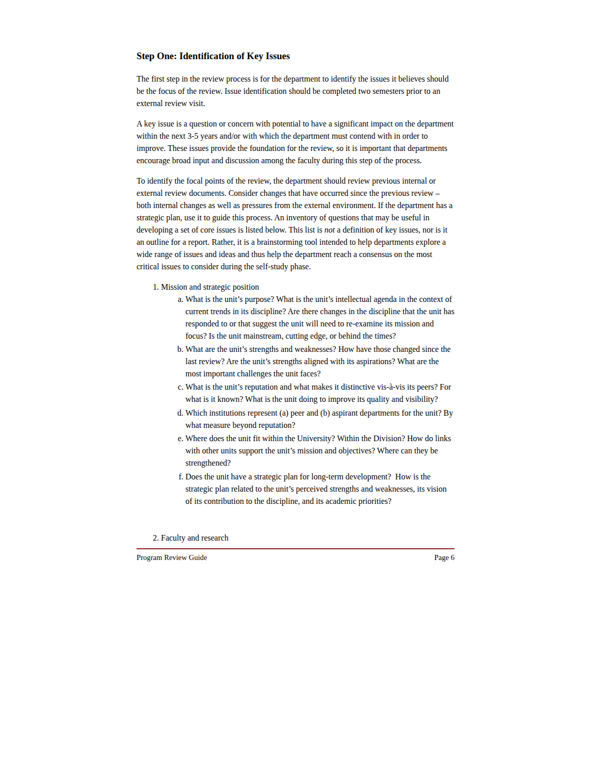Step One: Identification of Key Issues
The first step in the review process is for the department to identify the issues it believes should be the focus of the review. Issue identification should be completed two semesters prior to an external review visit.
A key issue is a question or concern with potential to have a significant impact on the department within the next 3-5 years and/or with which the department must contend with in order to improve. These issues provide the foundation for the review, so it is important that departments encourage broad input and discussion among the faculty during this step of the process.
To identify the focal points of the review, the department should review previous internal or external review documents. Consider changes that have occurred since the previous review – both internal changes as well as pressures from the external environment. If the department has a strategic plan, use it to guide this process. An inventory of questions that may be useful in developing a set of core issues is listed below. This list is not a definition of key issues, nor is it an outline for a report. Rather, it is a brainstorming tool intended to help departments explore a wide range of issues and ideas and thus help the department reach a consensus on the most critical issues to consider during the self-study phase.
Mission and strategic position
What is the unit’s purpose? What is the unit’s intellectual agenda in the context of current trends in its discipline? Are there changes in the discipline that the unit has responded to or that suggest the unit will need to re-examine its mission and focus? Is the unit mainstream, cutting edge, or behind the times?
What are the unit’s strengths and weaknesses? How have those changed since the last review? Are the unit’s strengths aligned with its aspirations? What are the most important challenges the unit faces?
What is the unit’s reputation and what makes it distinctive vis-à-vis its peers? For what is it known? What is the unit doing to improve its quality and visibility?
Which institutions represent (a) peer and (b) aspirant departments for the unit? By what measure beyond reputation?
Where does the unit fit within the University? Within the Division? How do links with other units support the unit’s mission and objectives? Where can they be strengthened?
Does the unit have a strategic plan for long-term development? How is the strategic plan related to the unit’s perceived strengths and weaknesses, its vision of its contribution to the discipline, and its academic priorities?
Faculty and research
Program Review Guide
Page 6